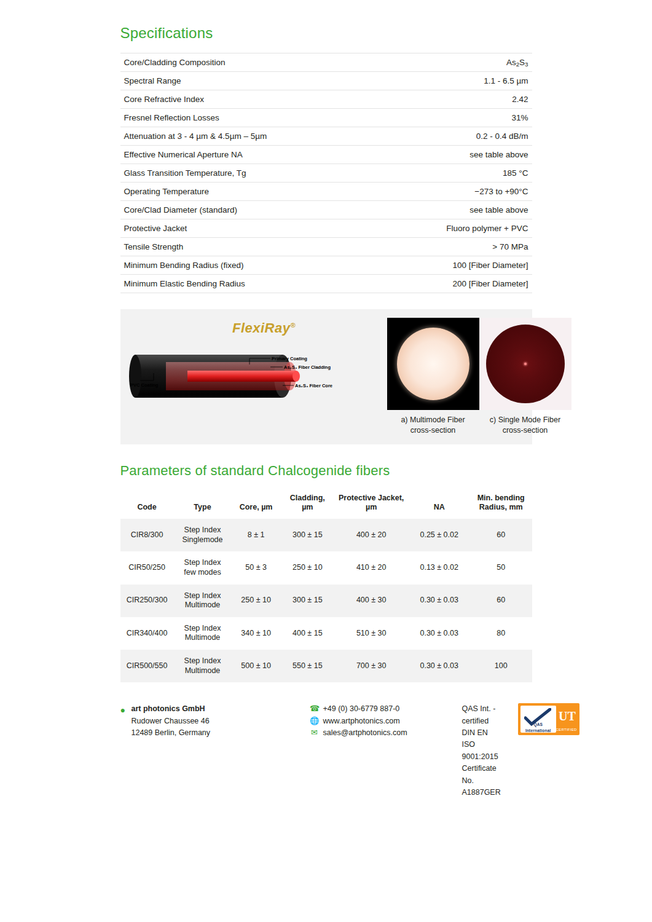Specifications
| Core/Cladding Composition | As 2 S 3 |
| Spectral Range | 1.1 - 6.5 µm |
| Core Refractive Index | 2.42 |
| Fresnel Reflection Losses | 31% |
| Attenuation at 3 - 4 µm & 4.5µm – 5µm | 0.2 - 0.4 dB/m |
| Effective Numerical Aperture NA | see table above |
| Glass Transition Temperature, Tg | 185 °C |
| Operating Temperature | −273 to +90°C |
| Core/Clad Diameter (standard) | see table above |
| Protective Jacket | Fluoro polymer + PVC |
| Tensile Strength | > 70 MPa |
| Minimum Bending Radius (fixed) | 100 [Fiber Diameter] |
| Minimum Elastic Bending Radius | 200 [Fiber Diameter] |
FlexiRay®
Primary Coating PVC Coating As₂S₃ Fiber Cladding As₂S₃ Fiber Core
a) Multimode Fiber
cross-section
c) Single Mode Fiber
cross-section
Parameters of standard Chalcogenide fibers
| Code | Type | Core, µm | Cladding, µm | Protective Jacket, µm | NA | Min. bending Radius, mm |
| --- | --- | --- | --- | --- | --- | --- |
| CIR8/300 | Step Index Singlemode | 8 ± 1 | 300 ± 15 | 400 ± 20 | 0.25 ± 0.02 | 60 |
| CIR50/250 | Step Index few modes | 50 ± 3 | 250 ± 10 | 410 ± 20 | 0.13 ± 0.02 | 50 |
| CIR250/300 | Step Index Multimode | 250 ± 10 | 300 ± 15 | 400 ± 30 | 0.30 ± 0.03 | 60 |
| CIR340/400 | Step Index Multimode | 340 ± 10 | 400 ± 15 | 510 ± 30 | 0.30 ± 0.03 | 80 |
| CIR500/550 | Step Index Multimode | 500 ± 10 | 550 ± 15 | 700 ± 30 | 0.30 ± 0.03 | 100 |
● art photonics GmbH
Rudower Chaussee 46
12489 Berlin, Germany
☎+49 (0) 30-6779 887-0
🌐www.artphotonics.com
✉sales@artphotonics.com
QAS Int. - certified
DIN EN ISO 9001:2015
Certificate No. A1887GER
QAS International
UT
CERTIFIED